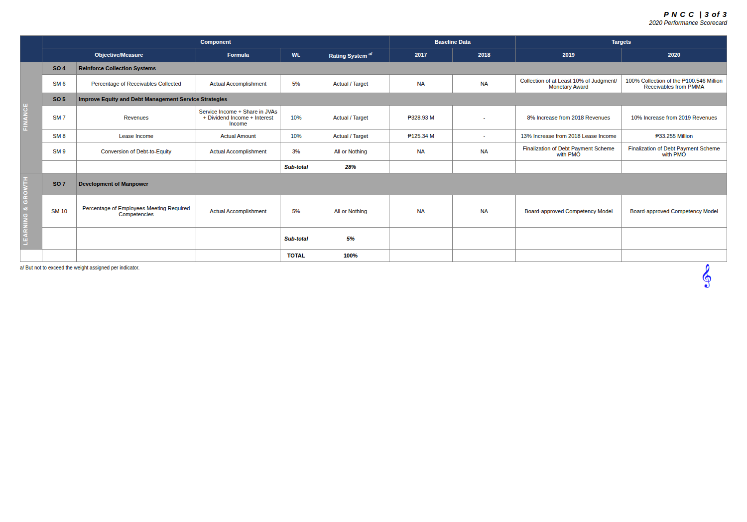P N C C | 3 of 3
2020 Performance Scorecard
| | Component | Baseline Data | Targets |
| --- | --- | --- | --- |
| Objective/Measure | Formula | Wt. | Rating System a/ | 2017 | 2018 | 2019 | 2020 |
| FINANCE | SO 4 | Reinforce Collection Systems |
| SM 6 | Percentage of Receivables Collected | Actual Accomplishment | 5% | Actual / Target | NA | NA | Collection of at Least 10% of Judgment/ Monetary Award | 100% Collection of the ₱100.546 Million Receivables from PMMA |
| SO 5 | Improve Equity and Debt Management Service Strategies |
| SM 7 | Revenues | Service Income + Share in JVAs + Dividend Income + Interest Income | 10% | Actual / Target | ₱328.93 M | - | 8% Increase from 2018 Revenues | 10% Increase from 2019 Revenues |
| SM 8 | Lease Income | Actual Amount | 10% | Actual / Target | ₱125.34 M | - | 13% Increase from 2018 Lease Income | ₱33.255 Million |
| SM 9 | Conversion of Debt-to-Equity | Actual Accomplishment | 3% | All or Nothing | NA | NA | Finalization of Debt Payment Scheme with PMO | Finalization of Debt Payment Scheme with PMO |
| | | | Sub-total | 28% | | | | |
| LEARNING & GROWTH | SO 7 | Development of Manpower |
| SM 10 | Percentage of Employees Meeting Required Competencies | Actual Accomplishment | 5% | All or Nothing | NA | NA | Board-approved Competency Model | Board-approved Competency Model |
| | | | Sub-total | 5% | | | | |
| | | | | TOTAL | 100% | | | | |
a/ But not to exceed the weight assigned per indicator.
𝄞